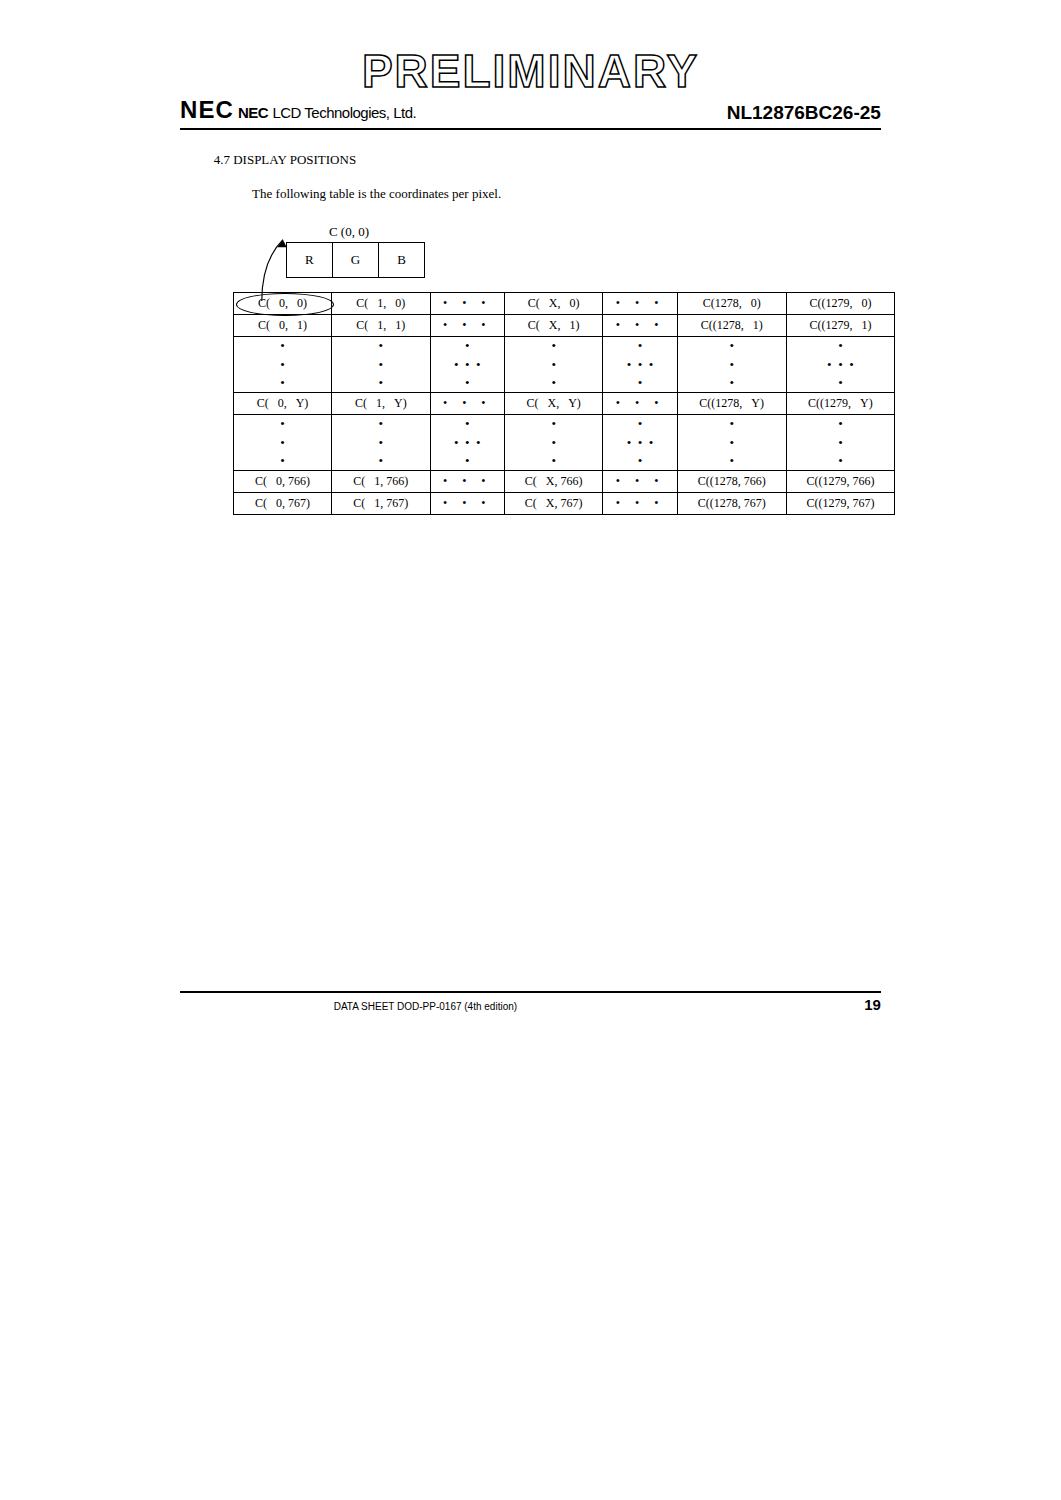PRELIMINARY
NEC NEC LCD Technologies, Ltd.
NL12876BC26-25
4.7 DISPLAY POSITIONS
The following table is the coordinates per pixel.
C (0, 0)
| R | G | B |
| C( 0, 0) | C( 1, 0) | • • • | C( X, 0) | • • • | C(1278, 0) | C((1279, 0) |
| C( 0, 1) | C( 1, 1) | • • • | C( X, 1) | • • • | C((1278, 1) | C((1279, 1) |
| • | • | • | • | • | • | • |
| • | • | • • • | • | • • • | • | • • • |
| • | • | • | • | • | • | • |
| C( 0, Y) | C( 1, Y) | • • • | C( X, Y) | • • • | C((1278, Y) | C((1279, Y) |
| • | • | • | • | • | • | • |
| • | • | • • • | • | • • • | • | • |
| • | • | • | • | • | • | • |
| C( 0, 766) | C( 1, 766) | • • • | C( X, 766) | • • • | C((1278, 766) | C((1279, 766) |
| C( 0, 767) | C( 1, 767) | • • • | C( X, 767) | • • • | C((1278, 767) | C((1279, 767) |
DATA SHEET DOD-PP-0167 (4th edition)
19